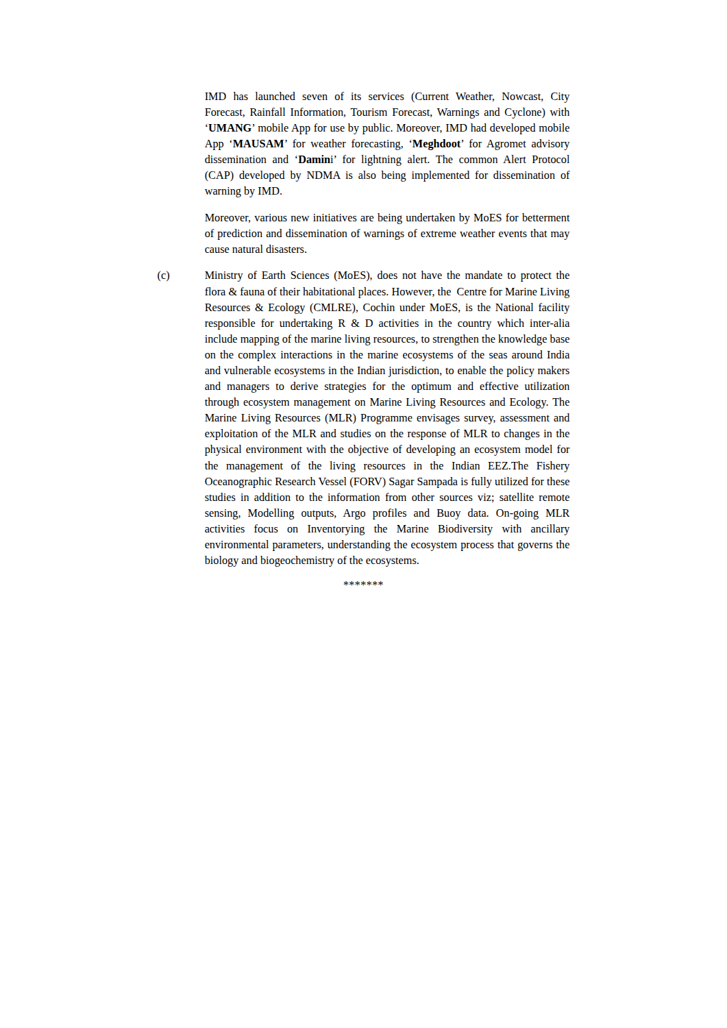IMD has launched seven of its services (Current Weather, Nowcast, City Forecast, Rainfall Information, Tourism Forecast, Warnings and Cyclone) with ‘UMANG’ mobile App for use by public. Moreover, IMD had developed mobile App ‘MAUSAM’ for weather forecasting, ‘Meghdoot’ for Agromet advisory dissemination and ‘Damini’ for lightning alert. The common Alert Protocol (CAP) developed by NDMA is also being implemented for dissemination of warning by IMD.
Moreover, various new initiatives are being undertaken by MoES for betterment of prediction and dissemination of warnings of extreme weather events that may cause natural disasters.
(c)
Ministry of Earth Sciences (MoES), does not have the mandate to protect the flora & fauna of their habitational places. However, the Centre for Marine Living Resources & Ecology (CMLRE), Cochin under MoES, is the National facility responsible for undertaking R & D activities in the country which inter-alia include mapping of the marine living resources, to strengthen the knowledge base on the complex interactions in the marine ecosystems of the seas around India and vulnerable ecosystems in the Indian jurisdiction, to enable the policy makers and managers to derive strategies for the optimum and effective utilization through ecosystem management on Marine Living Resources and Ecology. The Marine Living Resources (MLR) Programme envisages survey, assessment and exploitation of the MLR and studies on the response of MLR to changes in the physical environment with the objective of developing an ecosystem model for the management of the living resources in the Indian EEZ.The Fishery Oceanographic Research Vessel (FORV) Sagar Sampada is fully utilized for these studies in addition to the information from other sources viz; satellite remote sensing, Modelling outputs, Argo profiles and Buoy data. On-going MLR activities focus on Inventorying the Marine Biodiversity with ancillary environmental parameters, understanding the ecosystem process that governs the biology and biogeochemistry of the ecosystems.
*******